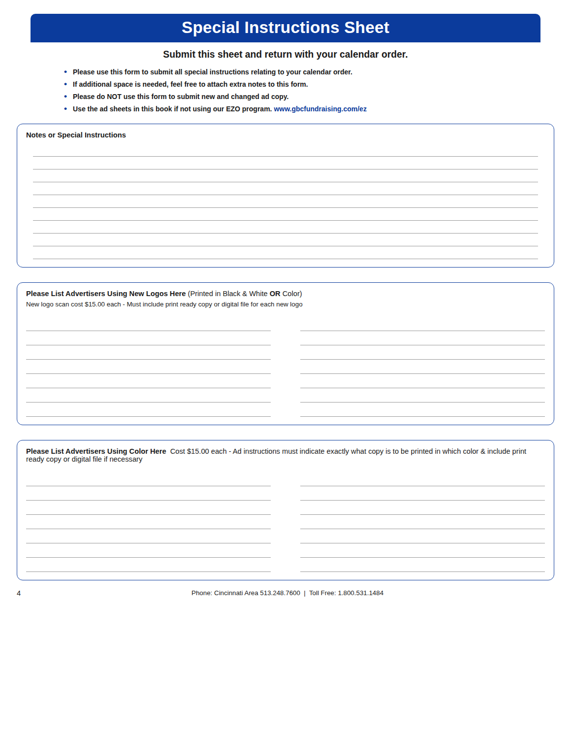Special Instructions Sheet
Submit this sheet and return with your calendar order.
Please use this form to submit all special instructions relating to your calendar order.
If additional space is needed, feel free to attach extra notes to this form.
Please do NOT use this form to submit new and changed ad copy.
Use the ad sheets in this book if not using our EZO program. www.gbcfundraising.com/ez
Notes or Special Instructions
Please List Advertisers Using New Logos Here (Printed in Black & White OR Color)
New logo scan cost $15.00 each - Must include print ready copy or digital file for each new logo
Please List Advertisers Using Color Here Cost $15.00 each - Ad instructions must indicate exactly what copy is to be printed in which color & include print ready copy or digital file if necessary
4
Phone: Cincinnati Area 513.248.7600 | Toll Free: 1.800.531.1484